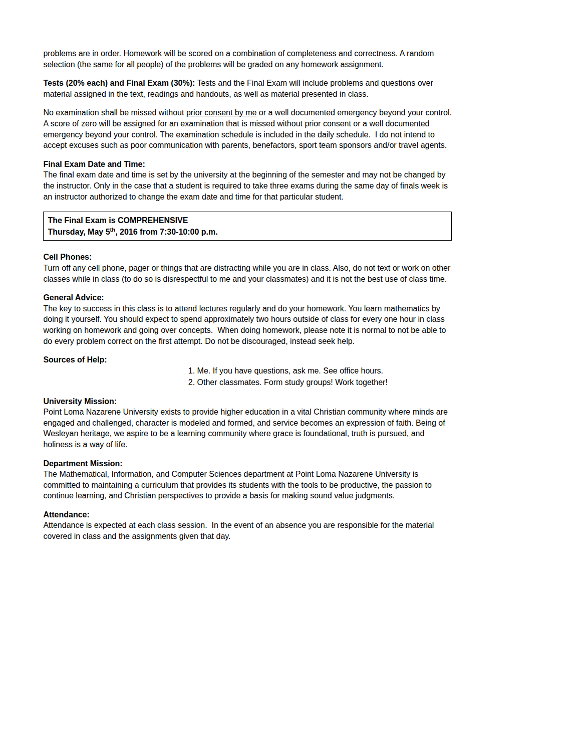problems are in order. Homework will be scored on a combination of completeness and correctness. A random selection (the same for all people) of the problems will be graded on any homework assignment.
Tests (20% each) and Final Exam (30%): Tests and the Final Exam will include problems and questions over material assigned in the text, readings and handouts, as well as material presented in class.
No examination shall be missed without prior consent by me or a well documented emergency beyond your control. A score of zero will be assigned for an examination that is missed without prior consent or a well documented emergency beyond your control. The examination schedule is included in the daily schedule. I do not intend to accept excuses such as poor communication with parents, benefactors, sport team sponsors and/or travel agents.
Final Exam Date and Time:
The final exam date and time is set by the university at the beginning of the semester and may not be changed by the instructor. Only in the case that a student is required to take three exams during the same day of finals week is an instructor authorized to change the exam date and time for that particular student.
The Final Exam is COMPREHENSIVE
Thursday, May 5th, 2016 from 7:30-10:00 p.m.
Cell Phones:
Turn off any cell phone, pager or things that are distracting while you are in class. Also, do not text or work on other classes while in class (to do so is disrespectful to me and your classmates) and it is not the best use of class time.
General Advice:
The key to success in this class is to attend lectures regularly and do your homework. You learn mathematics by doing it yourself. You should expect to spend approximately two hours outside of class for every one hour in class working on homework and going over concepts. When doing homework, please note it is normal to not be able to do every problem correct on the first attempt. Do not be discouraged, instead seek help.
Sources of Help:
Me. If you have questions, ask me. See office hours.
Other classmates. Form study groups! Work together!
University Mission:
Point Loma Nazarene University exists to provide higher education in a vital Christian community where minds are engaged and challenged, character is modeled and formed, and service becomes an expression of faith. Being of Wesleyan heritage, we aspire to be a learning community where grace is foundational, truth is pursued, and holiness is a way of life.
Department Mission:
The Mathematical, Information, and Computer Sciences department at Point Loma Nazarene University is committed to maintaining a curriculum that provides its students with the tools to be productive, the passion to continue learning, and Christian perspectives to provide a basis for making sound value judgments.
Attendance:
Attendance is expected at each class session. In the event of an absence you are responsible for the material covered in class and the assignments given that day.